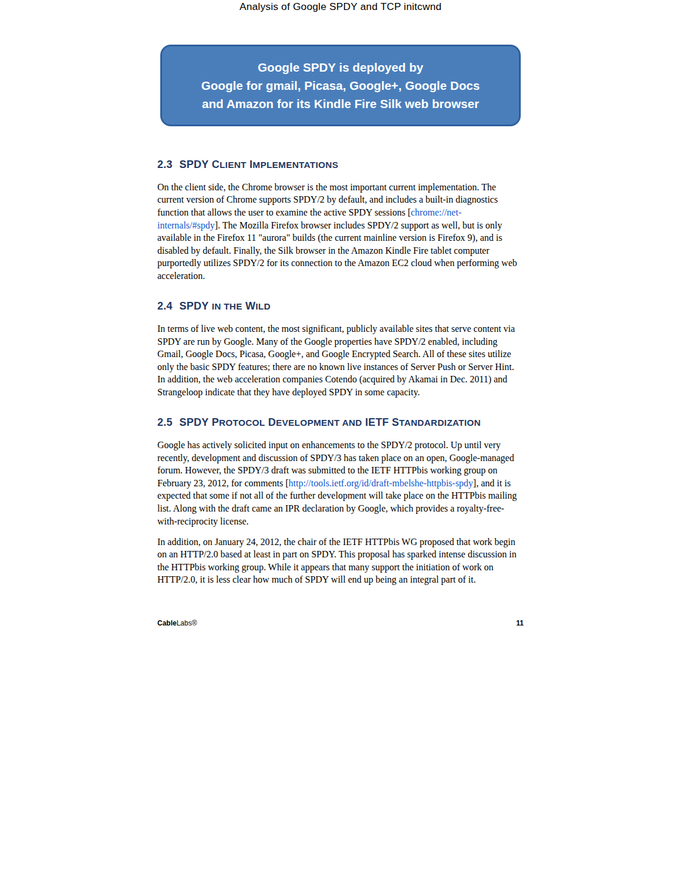Analysis of Google SPDY and TCP initcwnd
Google SPDY is deployed by
Google for gmail, Picasa, Google+, Google Docs
and Amazon for its Kindle Fire Silk web browser
2.3 SPDY CLIENT IMPLEMENTATIONS
On the client side, the Chrome browser is the most important current implementation. The current version of Chrome supports SPDY/2 by default, and includes a built-in diagnostics function that allows the user to examine the active SPDY sessions [chrome://net-internals/#spdy]. The Mozilla Firefox browser includes SPDY/2 support as well, but is only available in the Firefox 11 "aurora" builds (the current mainline version is Firefox 9), and is disabled by default. Finally, the Silk browser in the Amazon Kindle Fire tablet computer purportedly utilizes SPDY/2 for its connection to the Amazon EC2 cloud when performing web acceleration.
2.4 SPDY IN THE WILD
In terms of live web content, the most significant, publicly available sites that serve content via SPDY are run by Google. Many of the Google properties have SPDY/2 enabled, including Gmail, Google Docs, Picasa, Google+, and Google Encrypted Search. All of these sites utilize only the basic SPDY features; there are no known live instances of Server Push or Server Hint. In addition, the web acceleration companies Cotendo (acquired by Akamai in Dec. 2011) and Strangeloop indicate that they have deployed SPDY in some capacity.
2.5 SPDY PROTOCOL DEVELOPMENT AND IETF STANDARDIZATION
Google has actively solicited input on enhancements to the SPDY/2 protocol. Up until very recently, development and discussion of SPDY/3 has taken place on an open, Google-managed forum. However, the SPDY/3 draft was submitted to the IETF HTTPbis working group on February 23, 2012, for comments [http://tools.ietf.org/id/draft-mbelshe-httpbis-spdy], and it is expected that some if not all of the further development will take place on the HTTPbis mailing list. Along with the draft came an IPR declaration by Google, which provides a royalty-free-with-reciprocity license.
In addition, on January 24, 2012, the chair of the IETF HTTPbis WG proposed that work begin on an HTTP/2.0 based at least in part on SPDY. This proposal has sparked intense discussion in the HTTPbis working group. While it appears that many support the initiation of work on HTTP/2.0, it is less clear how much of SPDY will end up being an integral part of it.
CableLabs®
11